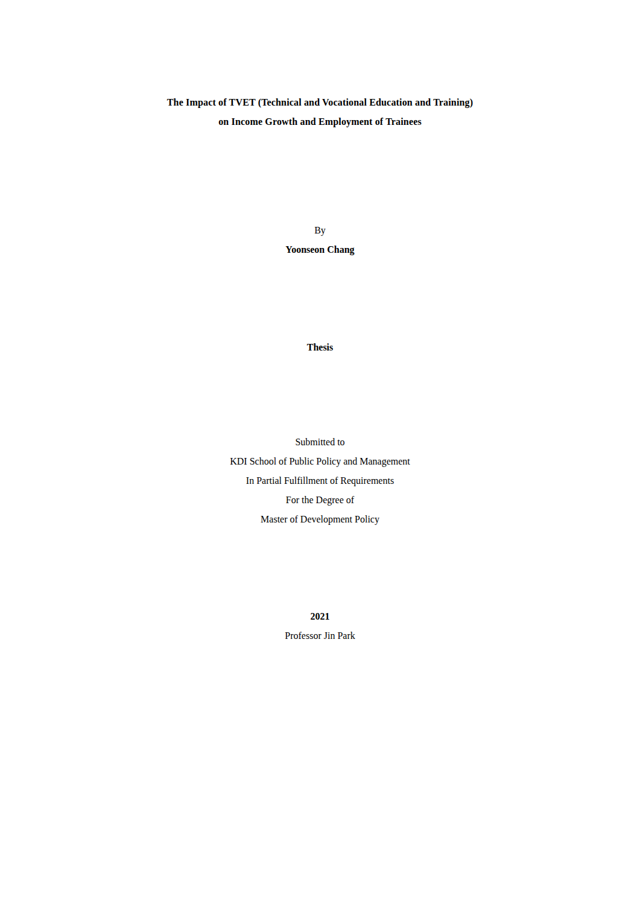The Impact of TVET (Technical and Vocational Education and Training)
on Income Growth and Employment of Trainees
By
Yoonseon Chang
Thesis
Submitted to
KDI School of Public Policy and Management
In Partial Fulfillment of Requirements
For the Degree of
Master of Development Policy
2021
Professor Jin Park